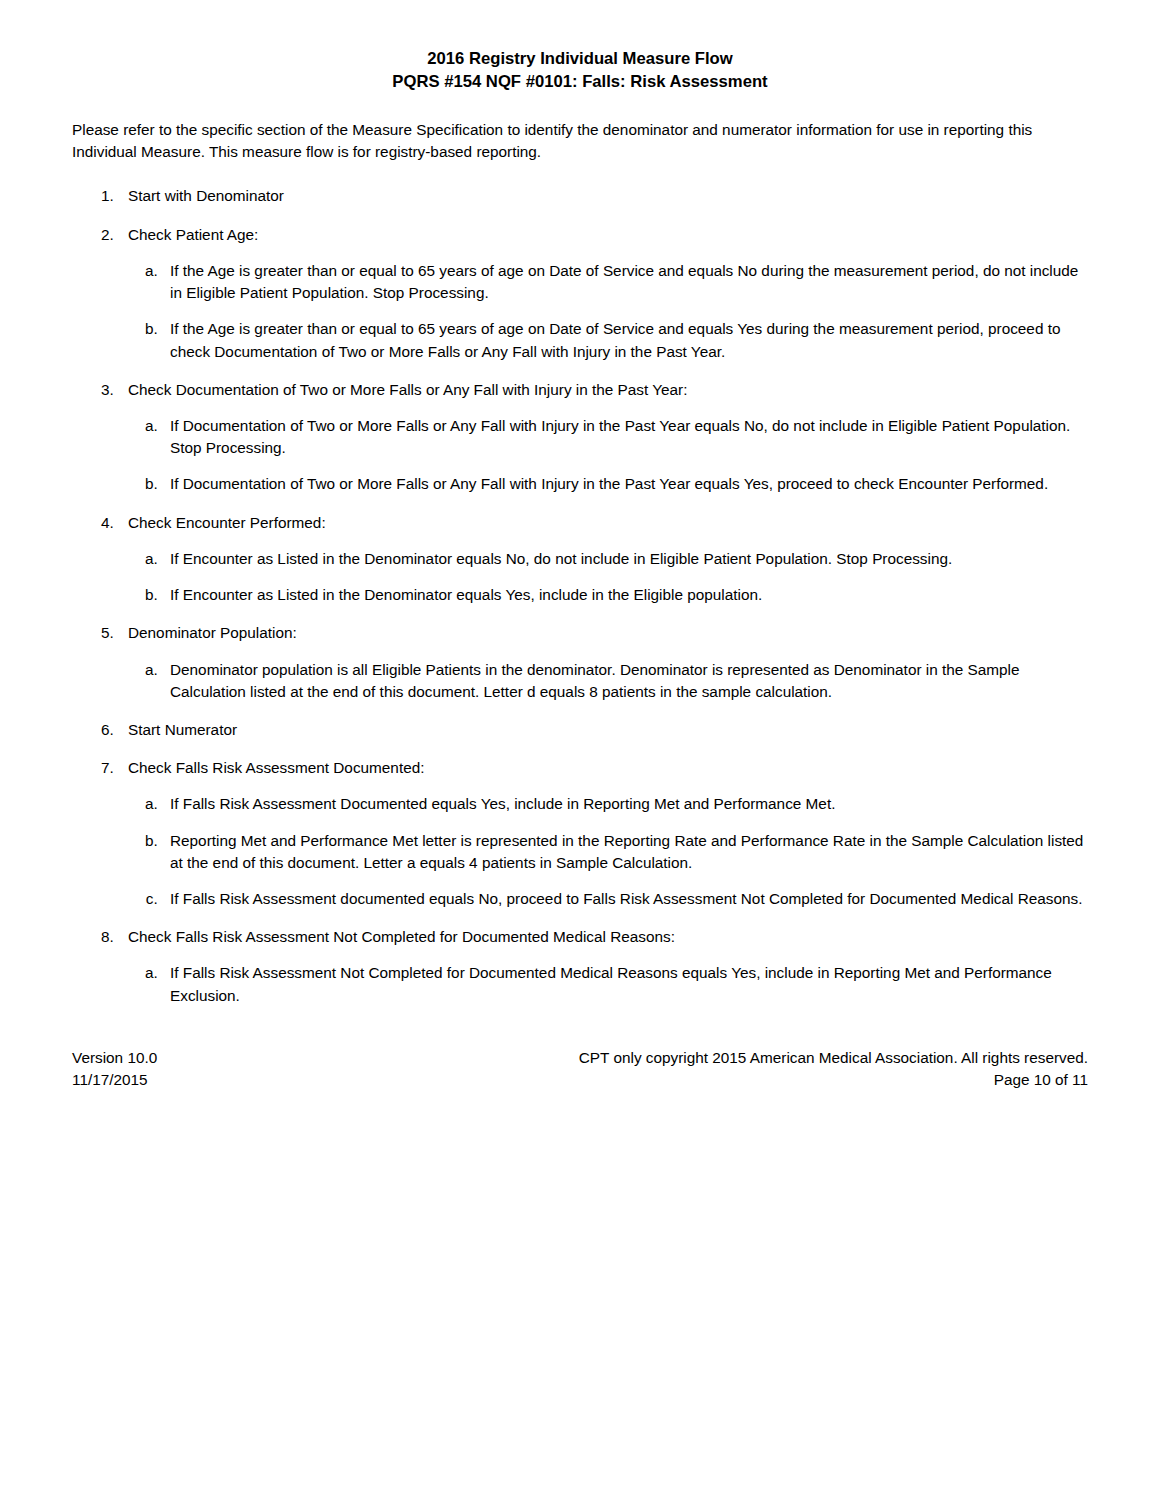2016 Registry Individual Measure FlowPQRS #154 NQF #0101: Falls: Risk Assessment
Please refer to the specific section of the Measure Specification to identify the denominator and numerator information for use in reporting this Individual Measure. This measure flow is for registry-based reporting.
Start with Denominator
Check Patient Age:
If the Age is greater than or equal to 65 years of age on Date of Service and equals No during the measurement period, do not include in Eligible Patient Population. Stop Processing.
If the Age is greater than or equal to 65 years of age on Date of Service and equals Yes during the measurement period, proceed to check Documentation of Two or More Falls or Any Fall with Injury in the Past Year.
Check Documentation of Two or More Falls or Any Fall with Injury in the Past Year:
If Documentation of Two or More Falls or Any Fall with Injury in the Past Year equals No, do not include in Eligible Patient Population. Stop Processing.
If Documentation of Two or More Falls or Any Fall with Injury in the Past Year equals Yes, proceed to check Encounter Performed.
Check Encounter Performed:
If Encounter as Listed in the Denominator equals No, do not include in Eligible Patient Population. Stop Processing.
If Encounter as Listed in the Denominator equals Yes, include in the Eligible population.
Denominator Population:
Denominator population is all Eligible Patients in the denominator. Denominator is represented as Denominator in the Sample Calculation listed at the end of this document. Letter d equals 8 patients in the sample calculation.
Start Numerator
Check Falls Risk Assessment Documented:
If Falls Risk Assessment Documented equals Yes, include in Reporting Met and Performance Met.
Reporting Met and Performance Met letter is represented in the Reporting Rate and Performance Rate in the Sample Calculation listed at the end of this document. Letter a equals 4 patients in Sample Calculation.
If Falls Risk Assessment documented equals No, proceed to Falls Risk Assessment Not Completed for Documented Medical Reasons.
Check Falls Risk Assessment Not Completed for Documented Medical Reasons:
If Falls Risk Assessment Not Completed for Documented Medical Reasons equals Yes, include in Reporting Met and Performance Exclusion.
| Version 10.0 | CPT only copyright 2015 American Medical Association. All rights reserved. |
| 11/17/2015 | Page 10 of 11 |